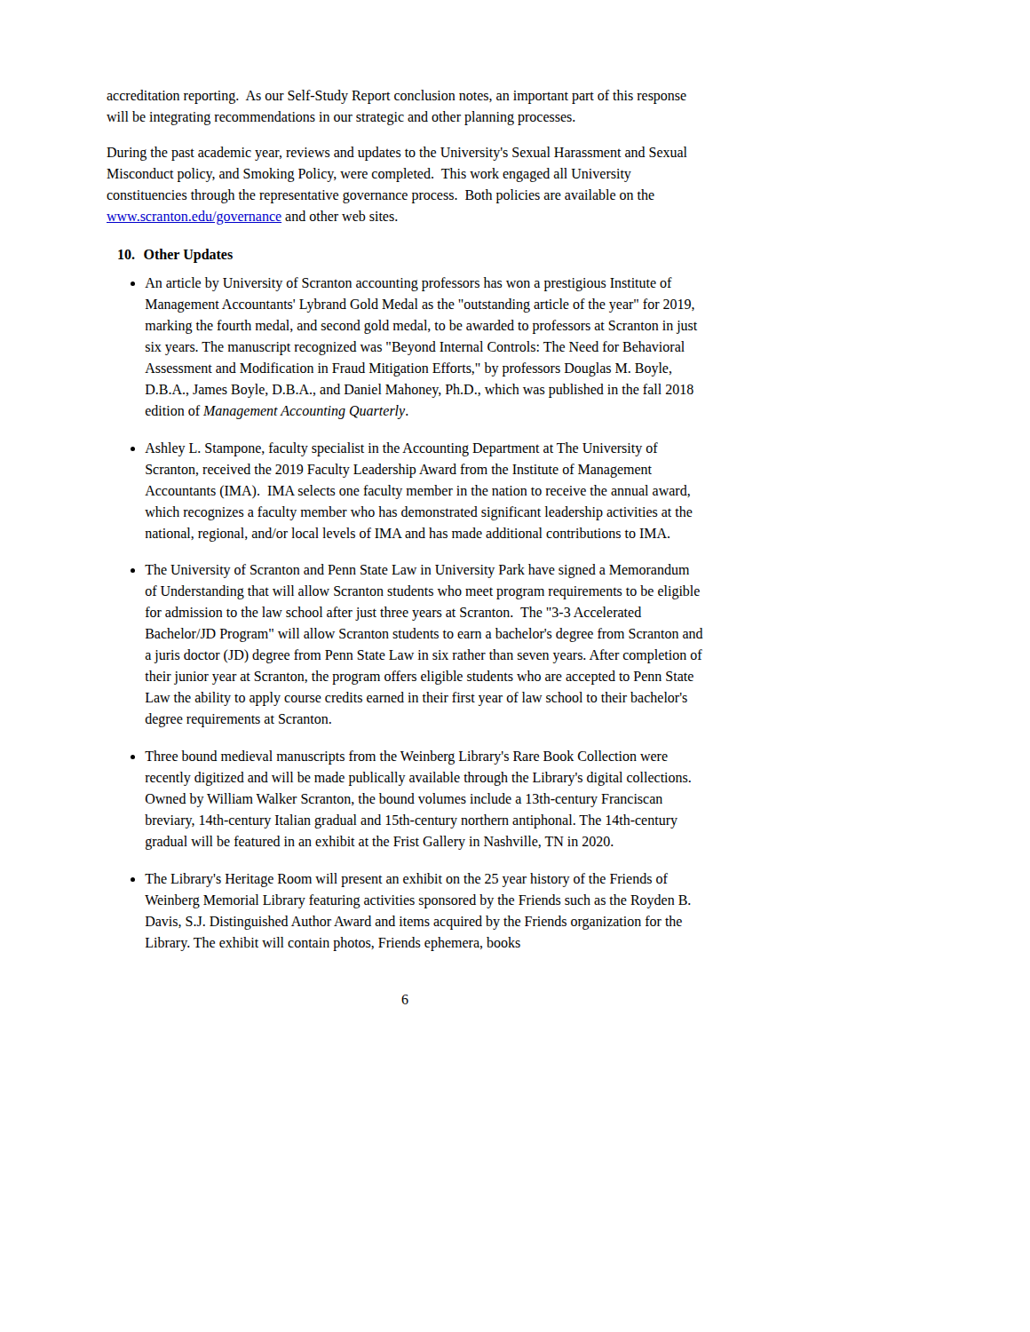accreditation reporting. As our Self-Study Report conclusion notes, an important part of this response will be integrating recommendations in our strategic and other planning processes.
During the past academic year, reviews and updates to the University's Sexual Harassment and Sexual Misconduct policy, and Smoking Policy, were completed. This work engaged all University constituencies through the representative governance process. Both policies are available on the www.scranton.edu/governance and other web sites.
10. Other Updates
An article by University of Scranton accounting professors has won a prestigious Institute of Management Accountants' Lybrand Gold Medal as the "outstanding article of the year" for 2019, marking the fourth medal, and second gold medal, to be awarded to professors at Scranton in just six years. The manuscript recognized was "Beyond Internal Controls: The Need for Behavioral Assessment and Modification in Fraud Mitigation Efforts," by professors Douglas M. Boyle, D.B.A., James Boyle, D.B.A., and Daniel Mahoney, Ph.D., which was published in the fall 2018 edition of Management Accounting Quarterly.
Ashley L. Stampone, faculty specialist in the Accounting Department at The University of Scranton, received the 2019 Faculty Leadership Award from the Institute of Management Accountants (IMA). IMA selects one faculty member in the nation to receive the annual award, which recognizes a faculty member who has demonstrated significant leadership activities at the national, regional, and/or local levels of IMA and has made additional contributions to IMA.
The University of Scranton and Penn State Law in University Park have signed a Memorandum of Understanding that will allow Scranton students who meet program requirements to be eligible for admission to the law school after just three years at Scranton. The "3-3 Accelerated Bachelor/JD Program" will allow Scranton students to earn a bachelor's degree from Scranton and a juris doctor (JD) degree from Penn State Law in six rather than seven years. After completion of their junior year at Scranton, the program offers eligible students who are accepted to Penn State Law the ability to apply course credits earned in their first year of law school to their bachelor's degree requirements at Scranton.
Three bound medieval manuscripts from the Weinberg Library's Rare Book Collection were recently digitized and will be made publically available through the Library's digital collections. Owned by William Walker Scranton, the bound volumes include a 13th-century Franciscan breviary, 14th-century Italian gradual and 15th-century northern antiphonal. The 14th-century gradual will be featured in an exhibit at the Frist Gallery in Nashville, TN in 2020.
The Library's Heritage Room will present an exhibit on the 25 year history of the Friends of Weinberg Memorial Library featuring activities sponsored by the Friends such as the Royden B. Davis, S.J. Distinguished Author Award and items acquired by the Friends organization for the Library. The exhibit will contain photos, Friends ephemera, books
6